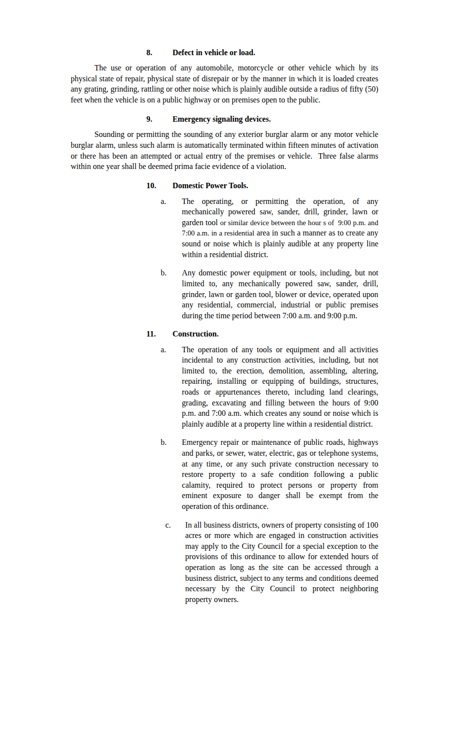8. Defect in vehicle or load.
The use or operation of any automobile, motorcycle or other vehicle which by its physical state of repair, physical state of disrepair or by the manner in which it is loaded creates any grating, grinding, rattling or other noise which is plainly audible outside a radius of fifty (50) feet when the vehicle is on a public highway or on premises open to the public.
9. Emergency signaling devices.
Sounding or permitting the sounding of any exterior burglar alarm or any motor vehicle burglar alarm, unless such alarm is automatically terminated within fifteen minutes of activation or there has been an attempted or actual entry of the premises or vehicle. Three false alarms within one year shall be deemed prima facie evidence of a violation.
10. Domestic Power Tools.
a. The operating, or permitting the operation, of any mechanically powered saw, sander, drill, grinder, lawn or garden tool or similar device between the hour s of 9:00 p.m. and 7:00 a.m. in a residential area in such a manner as to create any sound or noise which is plainly audible at any property line within a residential district.
b. Any domestic power equipment or tools, including, but not limited to, any mechanically powered saw, sander, drill, grinder, lawn or garden tool, blower or device, operated upon any residential, commercial, industrial or public premises during the time period between 7:00 a.m. and 9:00 p.m.
11. Construction.
a. The operation of any tools or equipment and all activities incidental to any construction activities, including, but not limited to, the erection, demolition, assembling, altering, repairing, installing or equipping of buildings, structures, roads or appurtenances thereto, including land clearings, grading, excavating and filling between the hours of 9:00 p.m. and 7:00 a.m. which creates any sound or noise which is plainly audible at a property line within a residential district.
b. Emergency repair or maintenance of public roads, highways and parks, or sewer, water, electric, gas or telephone systems, at any time, or any such private construction necessary to restore property to a safe condition following a public calamity, required to protect persons or property from eminent exposure to danger shall be exempt from the operation of this ordinance.
c. In all business districts, owners of property consisting of 100 acres or more which are engaged in construction activities may apply to the City Council for a special exception to the provisions of this ordinance to allow for extended hours of operation as long as the site can be accessed through a business district, subject to any terms and conditions deemed necessary by the City Council to protect neighboring property owners.